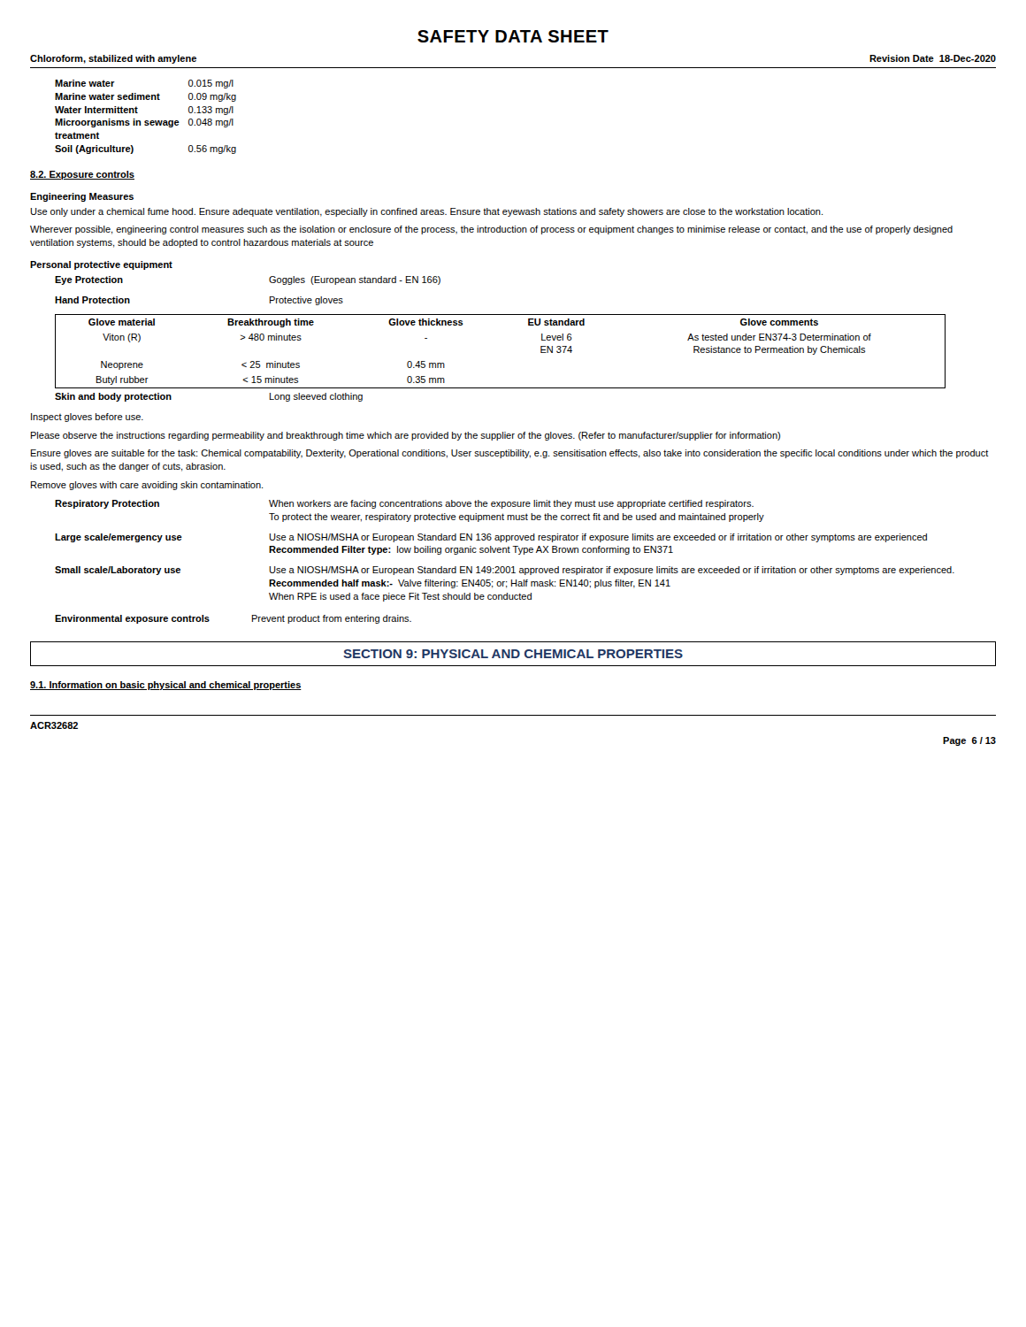SAFETY DATA SHEET
Chloroform, stabilized with amylene Revision Date 18-Dec-2020
| Marine water | 0.015 mg/l |
| Marine water sediment | 0.09 mg/kg |
| Water Intermittent | 0.133 mg/l |
| Microorganisms in sewage treatment | 0.048 mg/l |
| Soil (Agriculture) | 0.56 mg/kg |
8.2. Exposure controls
Engineering Measures
Use only under a chemical fume hood. Ensure adequate ventilation, especially in confined areas. Ensure that eyewash stations and safety showers are close to the workstation location.
Wherever possible, engineering control measures such as the isolation or enclosure of the process, the introduction of process or equipment changes to minimise release or contact, and the use of properly designed ventilation systems, should be adopted to control hazardous materials at source
Personal protective equipment
Eye Protection
Goggles (European standard - EN 166)
Hand Protection
Protective gloves
| Glove material | Breakthrough time | Glove thickness | EU standard | Glove comments |
| --- | --- | --- | --- | --- |
| Viton (R) | > 480 minutes | - | Level 6 EN 374 | As tested under EN374-3 Determination of Resistance to Permeation by Chemicals |
| Neoprene | < 25 minutes | 0.45 mm | | |
| Butyl rubber | < 15 minutes | 0.35 mm | | |
Skin and body protection
Long sleeved clothing
Inspect gloves before use.
Please observe the instructions regarding permeability and breakthrough time which are provided by the supplier of the gloves. (Refer to manufacturer/supplier for information)
Ensure gloves are suitable for the task: Chemical compatability, Dexterity, Operational conditions, User susceptibility, e.g. sensitisation effects, also take into consideration the specific local conditions under which the product is used, such as the danger of cuts, abrasion.
Remove gloves with care avoiding skin contamination.
Respiratory Protection
When workers are facing concentrations above the exposure limit they must use appropriate certified respirators.
To protect the wearer, respiratory protective equipment must be the correct fit and be used and maintained properly
Large scale/emergency use
Use a NIOSH/MSHA or European Standard EN 136 approved respirator if exposure limits are exceeded or if irritation or other symptoms are experienced
Recommended Filter type: low boiling organic solvent Type AX Brown conforming to EN371
Small scale/Laboratory use
Use a NIOSH/MSHA or European Standard EN 149:2001 approved respirator if exposure limits are exceeded or if irritation or other symptoms are experienced.
Recommended half mask:- Valve filtering: EN405; or; Half mask: EN140; plus filter, EN 141
When RPE is used a face piece Fit Test should be conducted
Environmental exposure controls
Prevent product from entering drains.
SECTION 9: PHYSICAL AND CHEMICAL PROPERTIES
9.1. Information on basic physical and chemical properties
ACR32682
Page 6 / 13